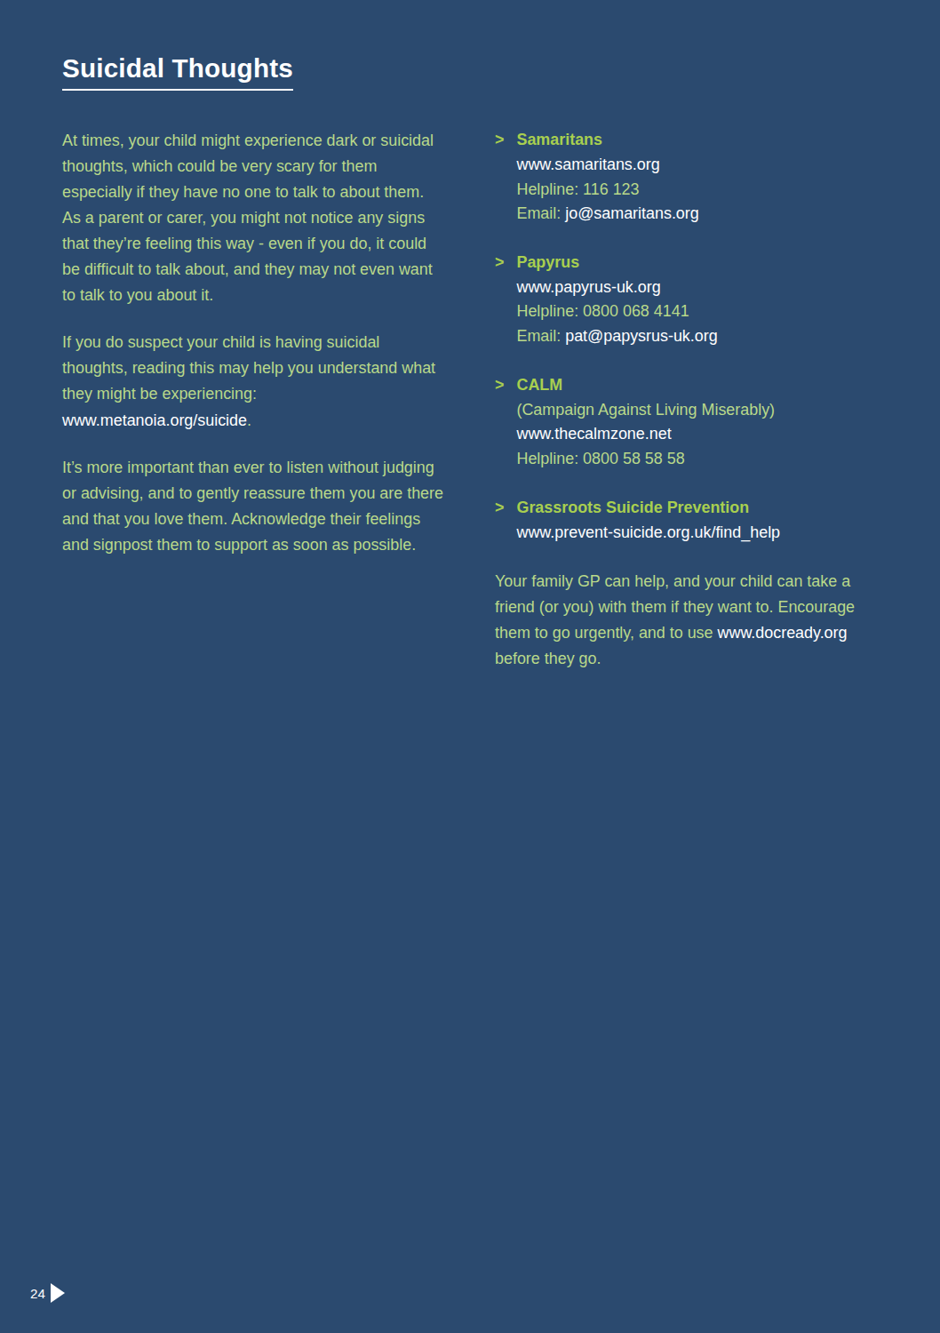Suicidal Thoughts
At times, your child might experience dark or suicidal thoughts, which could be very scary for them especially if they have no one to talk to about them. As a parent or carer, you might not notice any signs that they’re feeling this way - even if you do, it could be difficult to talk about, and they may not even want to talk to you about it.
If you do suspect your child is having suicidal thoughts, reading this may help you understand what they might be experiencing: www.metanoia.org/suicide.
It’s more important than ever to listen without judging or advising, and to gently reassure them you are there and that you love them. Acknowledge their feelings and signpost them to support as soon as possible.
> Samaritans www.samaritans.org
Helpline: 116 123
Email: jo@samaritans.org
> Papyrus www.papyrus-uk.org
Helpline: 0800 068 4141
Email: pat@papysrus-uk.org
> CALM (Campaign Against Living Miserably)
www.thecalmzone.net
Helpline: 0800 58 58 58
> Grassroots Suicide Prevention www.prevent-suicide.org.uk/find_help
Your family GP can help, and your child can take a friend (or you) with them if they want to. Encourage them to go urgently, and to use www.docready.org before they go.
24